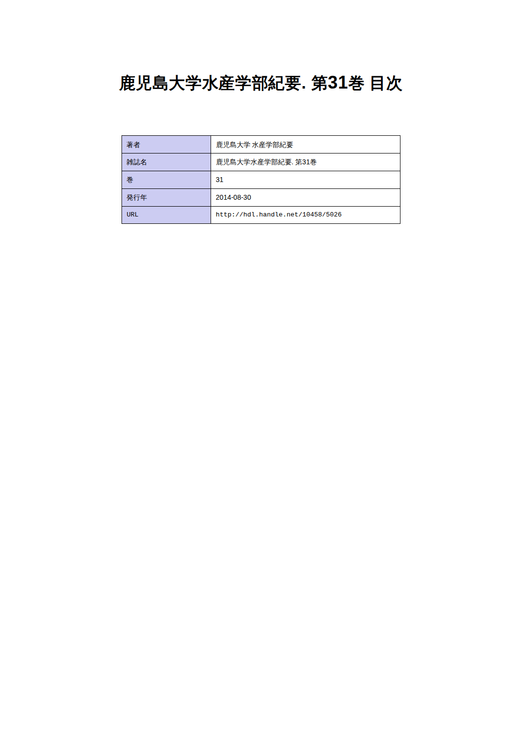鹿児島大学水産学部紀要. 第31巻 目次
| 著者 | 鹿児島大学 水産学部紀要 |
| 雑誌名 | 鹿児島大学水産学部紀要. 第31巻 |
| 巻 | 31 |
| 発行年 | 2014-08-30 |
| URL | http://hdl.handle.net/10458/5026 |